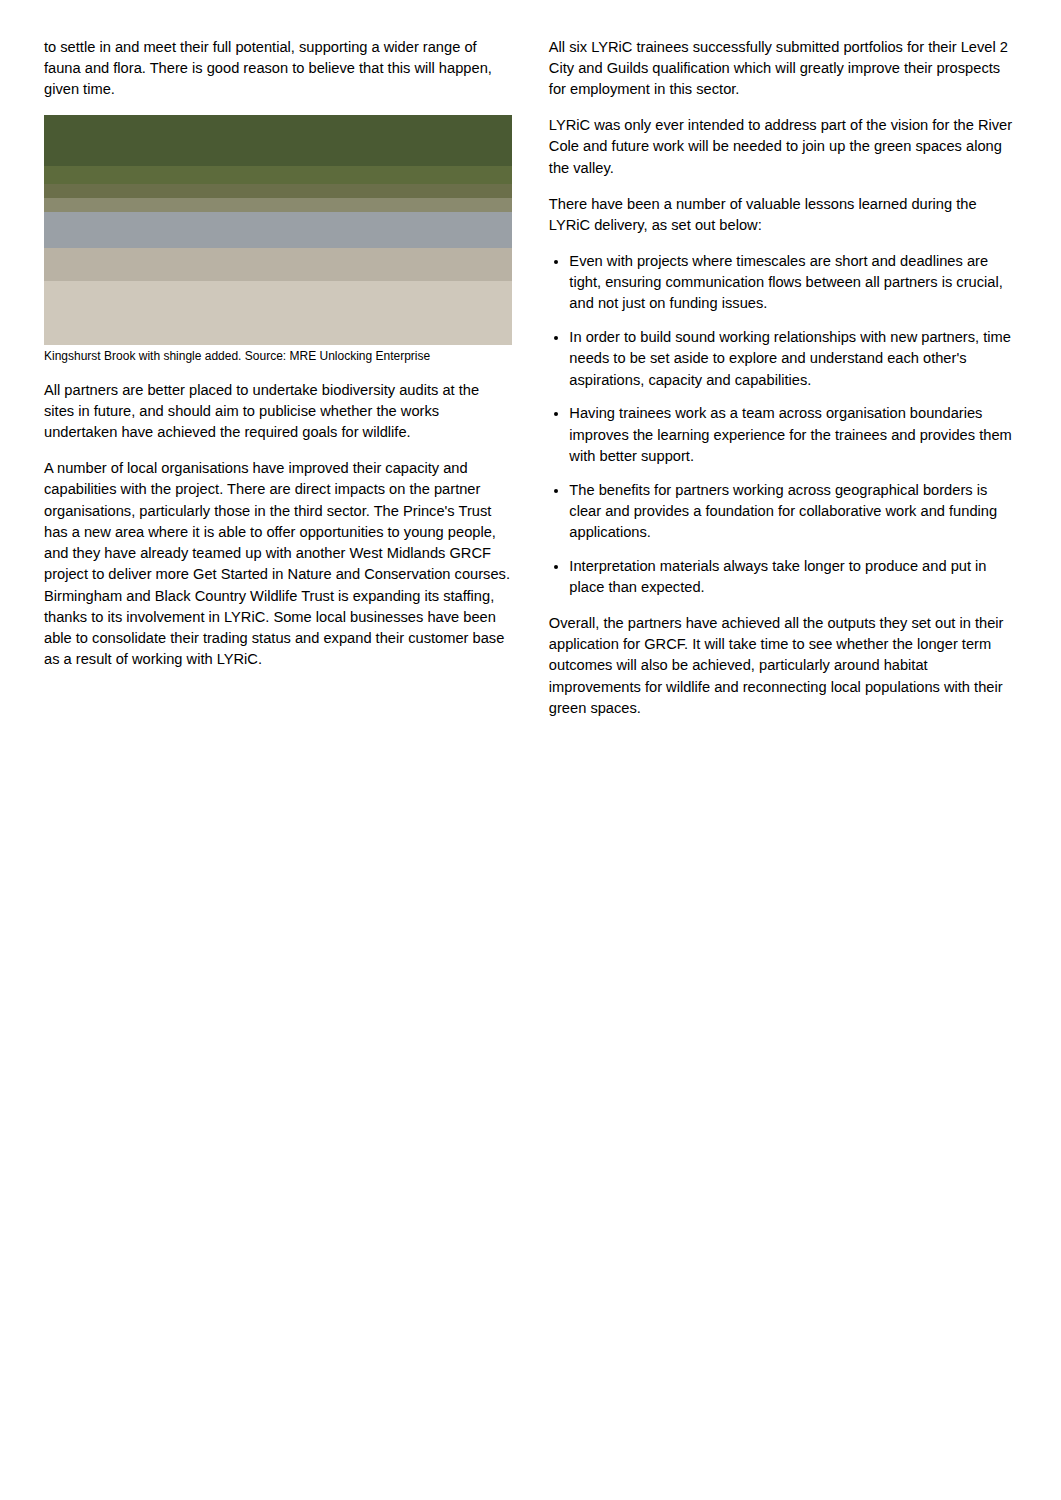to settle in and meet their full potential, supporting a wider range of fauna and flora. There is good reason to believe that this will happen, given time.
Kingshurst Brook with shingle added. Source: MRE Unlocking Enterprise
All partners are better placed to undertake biodiversity audits at the sites in future, and should aim to publicise whether the works undertaken have achieved the required goals for wildlife.
A number of local organisations have improved their capacity and capabilities with the project. There are direct impacts on the partner organisations, particularly those in the third sector. The Prince's Trust has a new area where it is able to offer opportunities to young people, and they have already teamed up with another West Midlands GRCF project to deliver more Get Started in Nature and Conservation courses. Birmingham and Black Country Wildlife Trust is expanding its staffing, thanks to its involvement in LYRiC. Some local businesses have been able to consolidate their trading status and expand their customer base as a result of working with LYRiC.
All six LYRiC trainees successfully submitted portfolios for their Level 2 City and Guilds qualification which will greatly improve their prospects for employment in this sector.
LYRiC was only ever intended to address part of the vision for the River Cole and future work will be needed to join up the green spaces along the valley.
There have been a number of valuable lessons learned during the LYRiC delivery, as set out below:
Even with projects where timescales are short and deadlines are tight, ensuring communication flows between all partners is crucial, and not just on funding issues.
In order to build sound working relationships with new partners, time needs to be set aside to explore and understand each other's aspirations, capacity and capabilities.
Having trainees work as a team across organisation boundaries improves the learning experience for the trainees and provides them with better support.
The benefits for partners working across geographical borders is clear and provides a foundation for collaborative work and funding applications.
Interpretation materials always take longer to produce and put in place than expected.
Overall, the partners have achieved all the outputs they set out in their application for GRCF. It will take time to see whether the longer term outcomes will also be achieved, particularly around habitat improvements for wildlife and reconnecting local populations with their green spaces.